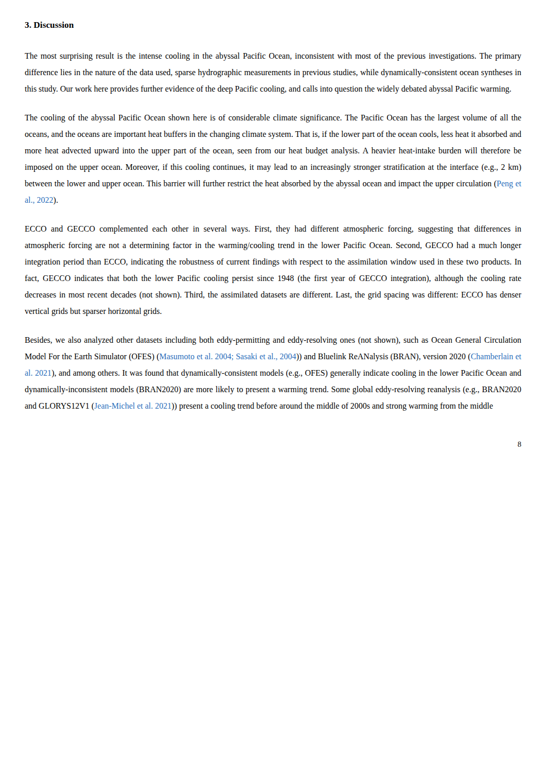3. Discussion
The most surprising result is the intense cooling in the abyssal Pacific Ocean, inconsistent with most of the previous investigations. The primary difference lies in the nature of the data used, sparse hydrographic measurements in previous studies, while dynamically-consistent ocean syntheses in this study. Our work here provides further evidence of the deep Pacific cooling, and calls into question the widely debated abyssal Pacific warming.
The cooling of the abyssal Pacific Ocean shown here is of considerable climate significance. The Pacific Ocean has the largest volume of all the oceans, and the oceans are important heat buffers in the changing climate system. That is, if the lower part of the ocean cools, less heat it absorbed and more heat advected upward into the upper part of the ocean, seen from our heat budget analysis. A heavier heat-intake burden will therefore be imposed on the upper ocean. Moreover, if this cooling continues, it may lead to an increasingly stronger stratification at the interface (e.g., 2 km) between the lower and upper ocean. This barrier will further restrict the heat absorbed by the abyssal ocean and impact the upper circulation (Peng et al., 2022).
ECCO and GECCO complemented each other in several ways. First, they had different atmospheric forcing, suggesting that differences in atmospheric forcing are not a determining factor in the warming/cooling trend in the lower Pacific Ocean. Second, GECCO had a much longer integration period than ECCO, indicating the robustness of current findings with respect to the assimilation window used in these two products. In fact, GECCO indicates that both the lower Pacific cooling persist since 1948 (the first year of GECCO integration), although the cooling rate decreases in most recent decades (not shown). Third, the assimilated datasets are different. Last, the grid spacing was different: ECCO has denser vertical grids but sparser horizontal grids.
Besides, we also analyzed other datasets including both eddy-permitting and eddy-resolving ones (not shown), such as Ocean General Circulation Model For the Earth Simulator (OFES) (Masumoto et al. 2004; Sasaki et al., 2004)) and Bluelink ReANalysis (BRAN), version 2020 (Chamberlain et al. 2021), and among others. It was found that dynamically-consistent models (e.g., OFES) generally indicate cooling in the lower Pacific Ocean and dynamically-inconsistent models (BRAN2020) are more likely to present a warming trend. Some global eddy-resolving reanalysis (e.g., BRAN2020 and GLORYS12V1 (Jean-Michel et al. 2021)) present a cooling trend before around the middle of 2000s and strong warming from the middle
8